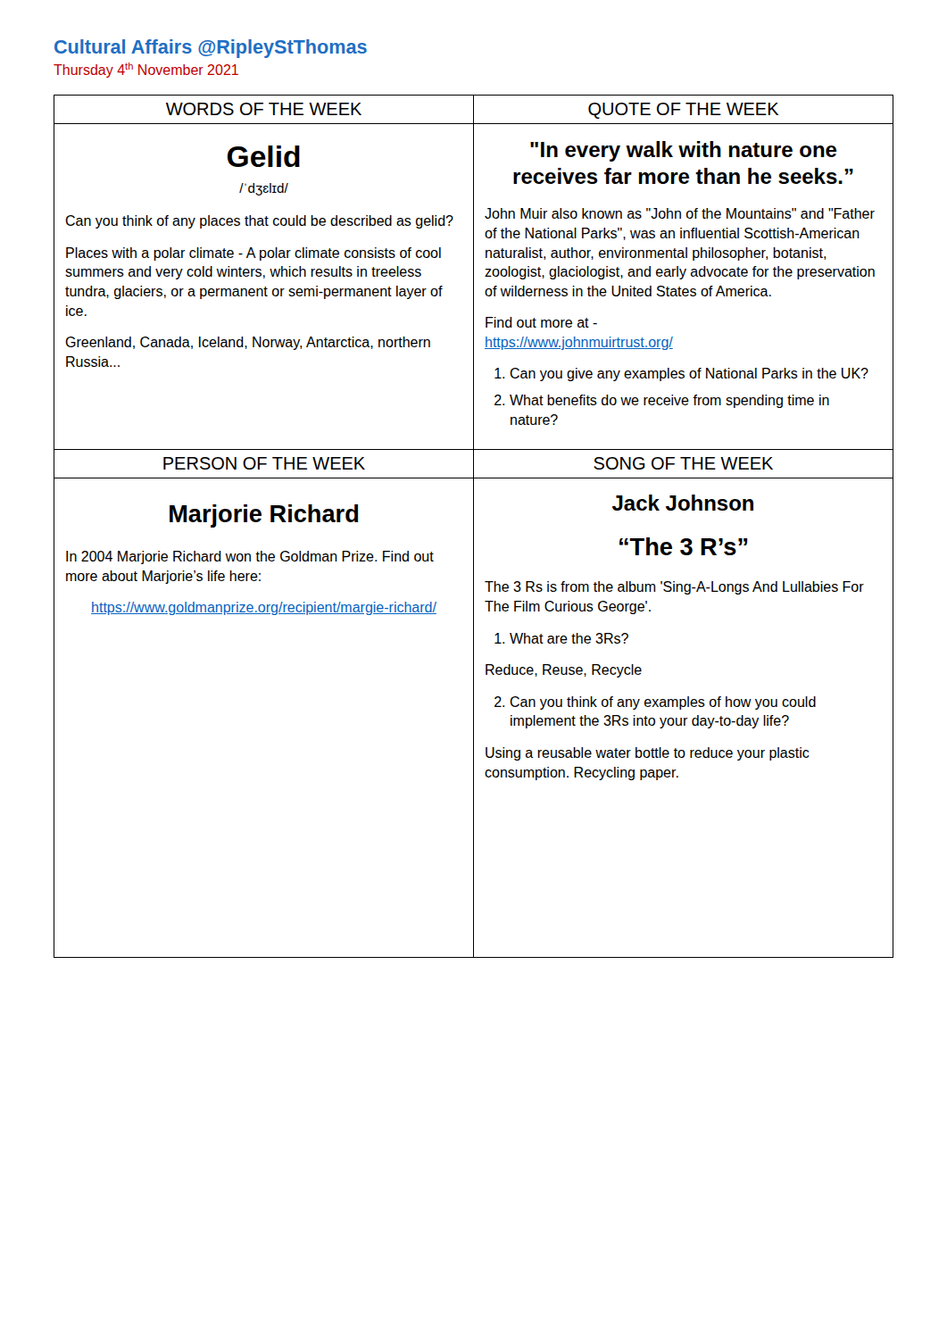Cultural Affairs @RipleyStThomas
Thursday 4th November 2021
| WORDS OF THE WEEK | QUOTE OF THE WEEK |
| --- | --- |
| Gelid /ˈdʒɛlɪd/ Can you think of any places that could be described as gelid? Places with a polar climate - A polar climate consists of cool summers and very cold winters, which results in treeless tundra, glaciers, or a permanent or semi-permanent layer of ice. Greenland, Canada, Iceland, Norway, Antarctica, northern Russia... | "In every walk with nature one receives far more than he seeks.” John Muir also known as "John of the Mountains" and "Father of the National Parks", was an influential Scottish-American naturalist, author, environmental philosopher, botanist, zoologist, glaciologist, and early advocate for the preservation of wilderness in the United States of America. Find out more at - https://www.johnmuirtrust.org/ Can you give any examples of National Parks in the UK? What benefits do we receive from spending time in nature? |
| PERSON OF THE WEEK | SONG OF THE WEEK |
| Marjorie Richard In 2004 Marjorie Richard won the Goldman Prize. Find out more about Marjorie’s life here: https://www.goldmanprize.org/recipient/margie-richard/ | Jack Johnson “The 3 R’s” The 3 Rs is from the album 'Sing-A-Longs And Lullabies For The Film Curious George'. What are the 3Rs? Reduce, Reuse, Recycle Can you think of any examples of how you could implement the 3Rs into your day-to-day life? Using a reusable water bottle to reduce your plastic consumption. Recycling paper. |